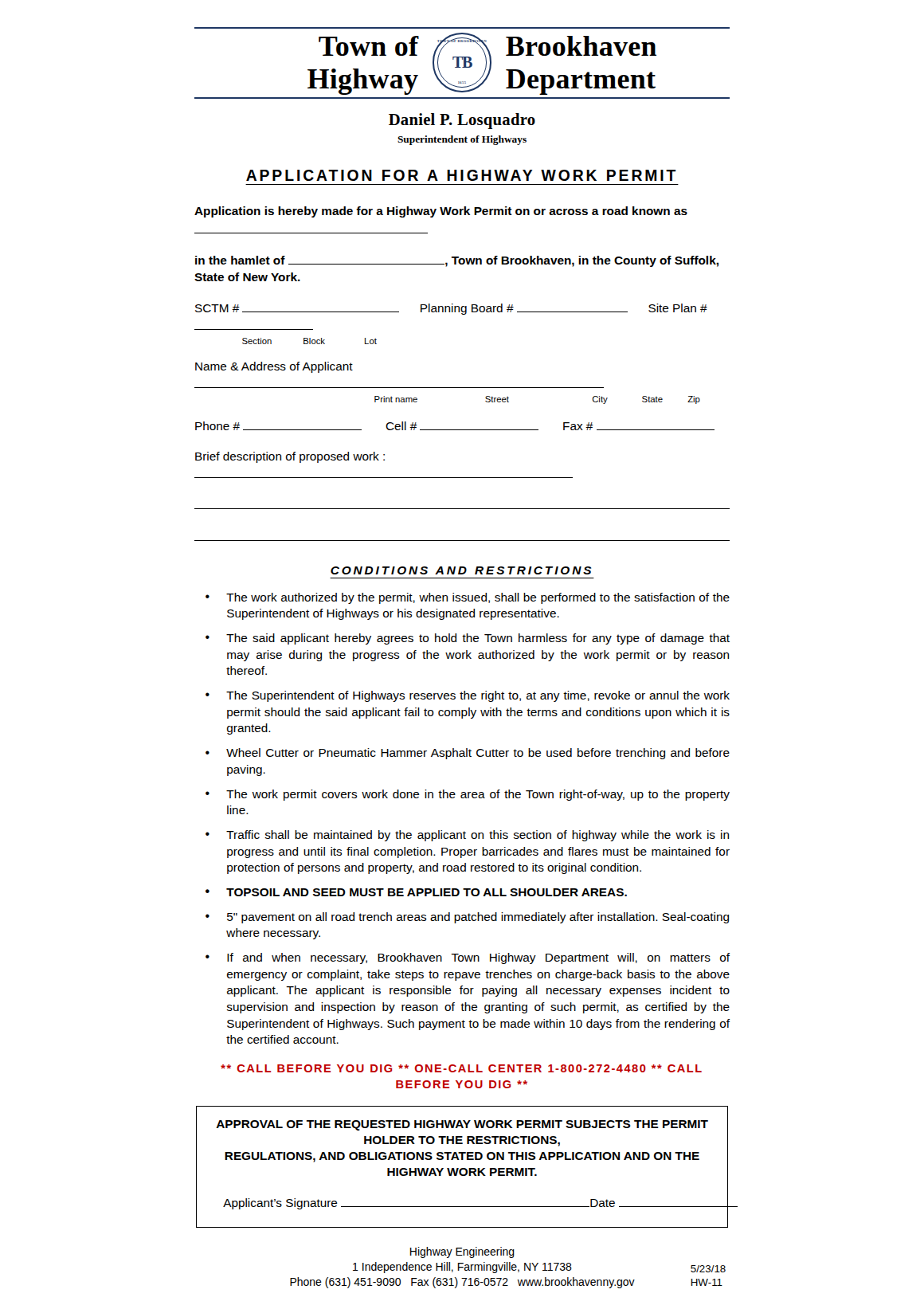Town of
Highway
TOWN OF BROOKHAVEN
TB
1655
Brookhaven
Department
Daniel P. Losquadro
Superintendent of Highways
APPLICATION FOR A HIGHWAY WORK PERMIT
Application is hereby made for a Highway Work Permit on or across a road known as
in the hamlet of , Town of Brookhaven, in the County of Suffolk, State of New York.
SCTM # Planning Board # Site Plan #
Section Block Lot
Name & Address of Applicant
Print name Street City State Zip
Phone # Cell # Fax #
Brief description of proposed work :
CONDITIONS AND RESTRICTIONS
The work authorized by the permit, when issued, shall be performed to the satisfaction of the Superintendent of Highways or his designated representative.
The said applicant hereby agrees to hold the Town harmless for any type of damage that may arise during the progress of the work authorized by the work permit or by reason thereof.
The Superintendent of Highways reserves the right to, at any time, revoke or annul the work permit should the said applicant fail to comply with the terms and conditions upon which it is granted.
Wheel Cutter or Pneumatic Hammer Asphalt Cutter to be used before trenching and before paving.
The work permit covers work done in the area of the Town right-of-way, up to the property line.
Traffic shall be maintained by the applicant on this section of highway while the work is in progress and until its final completion. Proper barricades and flares must be maintained for protection of persons and property, and road restored to its original condition.
TOPSOIL AND SEED MUST BE APPLIED TO ALL SHOULDER AREAS.
5" pavement on all road trench areas and patched immediately after installation. Seal-coating where necessary.
If and when necessary, Brookhaven Town Highway Department will, on matters of emergency or complaint, take steps to repave trenches on charge-back basis to the above applicant. The applicant is responsible for paying all necessary expenses incident to supervision and inspection by reason of the granting of such permit, as certified by the Superintendent of Highways. Such payment to be made within 10 days from the rendering of the certified account.
** CALL BEFORE YOU DIG ** ONE-CALL CENTER 1-800-272-4480 ** CALL BEFORE YOU DIG **
APPROVAL OF THE REQUESTED HIGHWAY WORK PERMIT SUBJECTS THE PERMIT HOLDER TO THE RESTRICTIONS,
REGULATIONS, AND OBLIGATIONS STATED ON THIS APPLICATION AND ON THE HIGHWAY WORK PERMIT.
Applicant’s Signature
Date
Highway Engineering
1 Independence Hill, Farmingville, NY 11738
Phone (631) 451-9090 Fax (631) 716-0572 www.brookhavenny.gov
5/23/18
HW-11